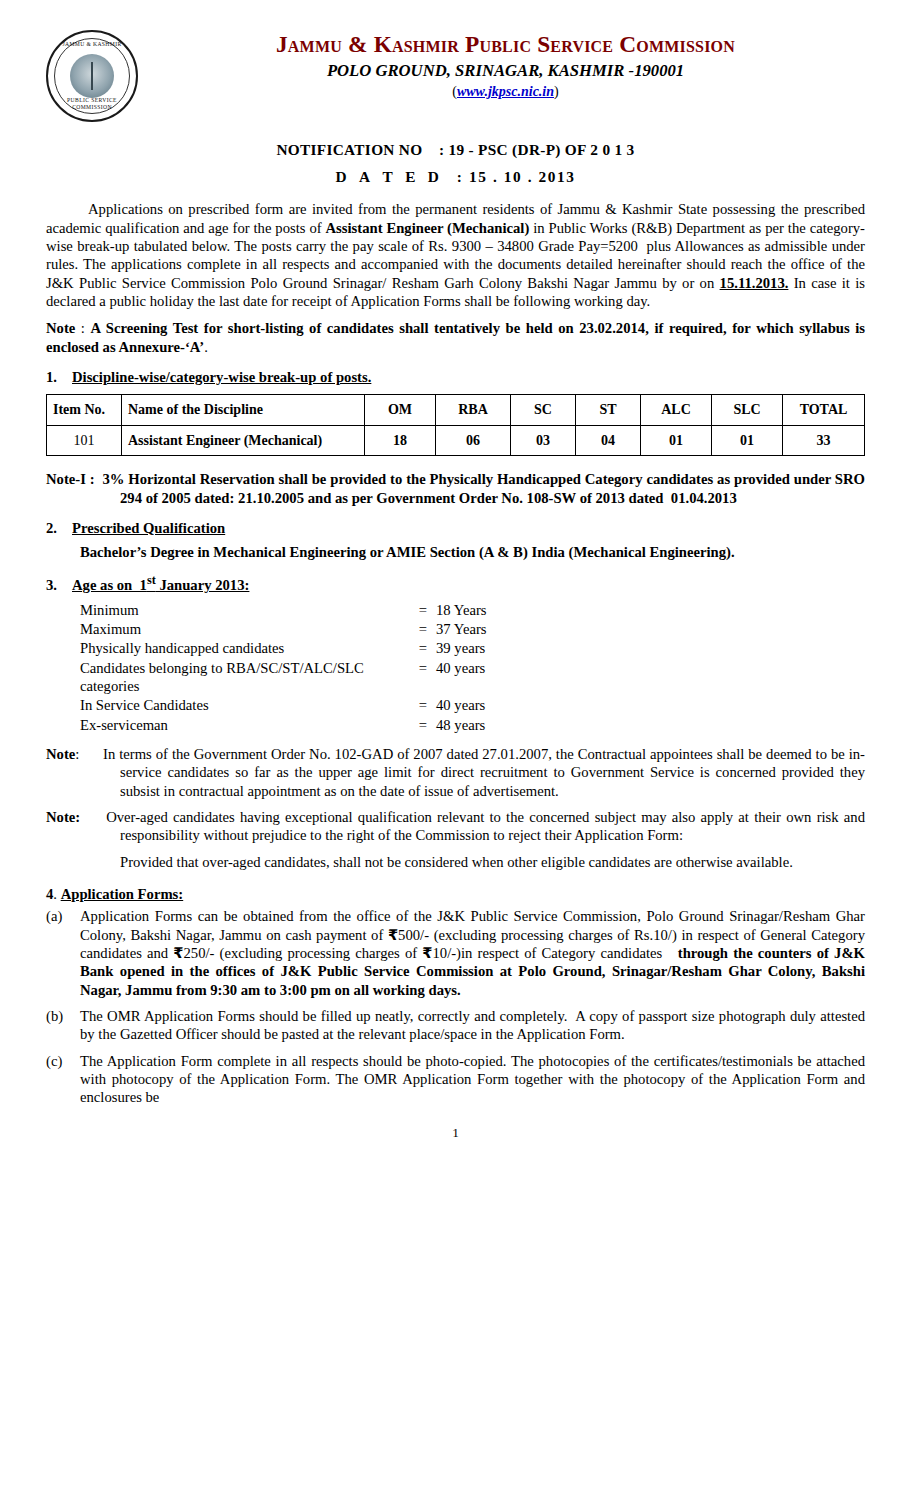JAMMU & KASHMIR
PUBLIC SERVICE COMMISSION
Jammu & Kashmir Public Service Commission
POLO GROUND, SRINAGAR, KASHMIR -190001
(www.jkpsc.nic.in)
NOTIFICATION NO : 19 - PSC (DR-P) OF 2 0 1 3
D A T E D : 15 . 10 . 2013
Applications on prescribed form are invited from the permanent residents of Jammu & Kashmir State possessing the prescribed academic qualification and age for the posts of Assistant Engineer (Mechanical) in Public Works (R&B) Department as per the category-wise break-up tabulated below. The posts carry the pay scale of Rs. 9300 – 34800 Grade Pay=5200 plus Allowances as admissible under rules. The applications complete in all respects and accompanied with the documents detailed hereinafter should reach the office of the J&K Public Service Commission Polo Ground Srinagar/ Resham Garh Colony Bakshi Nagar Jammu by or on 15.11.2013. In case it is declared a public holiday the last date for receipt of Application Forms shall be following working day.
Note : A Screening Test for short-listing of candidates shall tentatively be held on 23.02.2014, if required, for which syllabus is enclosed as Annexure-‘A’.
1. Discipline-wise/category-wise break-up of posts.
| Item No. | Name of the Discipline | OM | RBA | SC | ST | ALC | SLC | TOTAL |
| --- | --- | --- | --- | --- | --- | --- | --- | --- |
| 101 | Assistant Engineer (Mechanical) | 18 | 06 | 03 | 04 | 01 | 01 | 33 |
Note-I : 3% Horizontal Reservation shall be provided to the Physically Handicapped Category candidates as provided under SRO 294 of 2005 dated: 21.10.2005 and as per Government Order No. 108-SW of 2013 dated 01.04.2013
2. Prescribed Qualification
Bachelor’s Degree in Mechanical Engineering or AMIE Section (A & B) India (Mechanical Engineering).
3. Age as on 1st January 2013:
| Minimum | = | 18 Years |
| Maximum | = | 37 Years |
| Physically handicapped candidates | = | 39 years |
| Candidates belonging to RBA/SC/ST/ALC/SLC categories | = | 40 years |
| In Service Candidates | = | 40 years |
| Ex-serviceman | = | 48 years |
Note: In terms of the Government Order No. 102-GAD of 2007 dated 27.01.2007, the Contractual appointees shall be deemed to be in-service candidates so far as the upper age limit for direct recruitment to Government Service is concerned provided they subsist in contractual appointment as on the date of issue of advertisement.
Note: Over-aged candidates having exceptional qualification relevant to the concerned subject may also apply at their own risk and responsibility without prejudice to the right of the Commission to reject their Application Form:
Provided that over-aged candidates, shall not be considered when other eligible candidates are otherwise available.
4. Application Forms:
(a) Application Forms can be obtained from the office of the J&K Public Service Commission, Polo Ground Srinagar/Resham Ghar Colony, Bakshi Nagar, Jammu on cash payment of ₹500/- (excluding processing charges of Rs.10/) in respect of General Category candidates and ₹250/- (excluding processing charges of ₹10/-)in respect of Category candidates through the counters of J&K Bank opened in the offices of J&K Public Service Commission at Polo Ground, Srinagar/Resham Ghar Colony, Bakshi Nagar, Jammu from 9:30 am to 3:00 pm on all working days.
(b) The OMR Application Forms should be filled up neatly, correctly and completely. A copy of passport size photograph duly attested by the Gazetted Officer should be pasted at the relevant place/space in the Application Form.
(c) The Application Form complete in all respects should be photo-copied. The photocopies of the certificates/testimonials be attached with photocopy of the Application Form. The OMR Application Form together with the photocopy of the Application Form and enclosures be
1